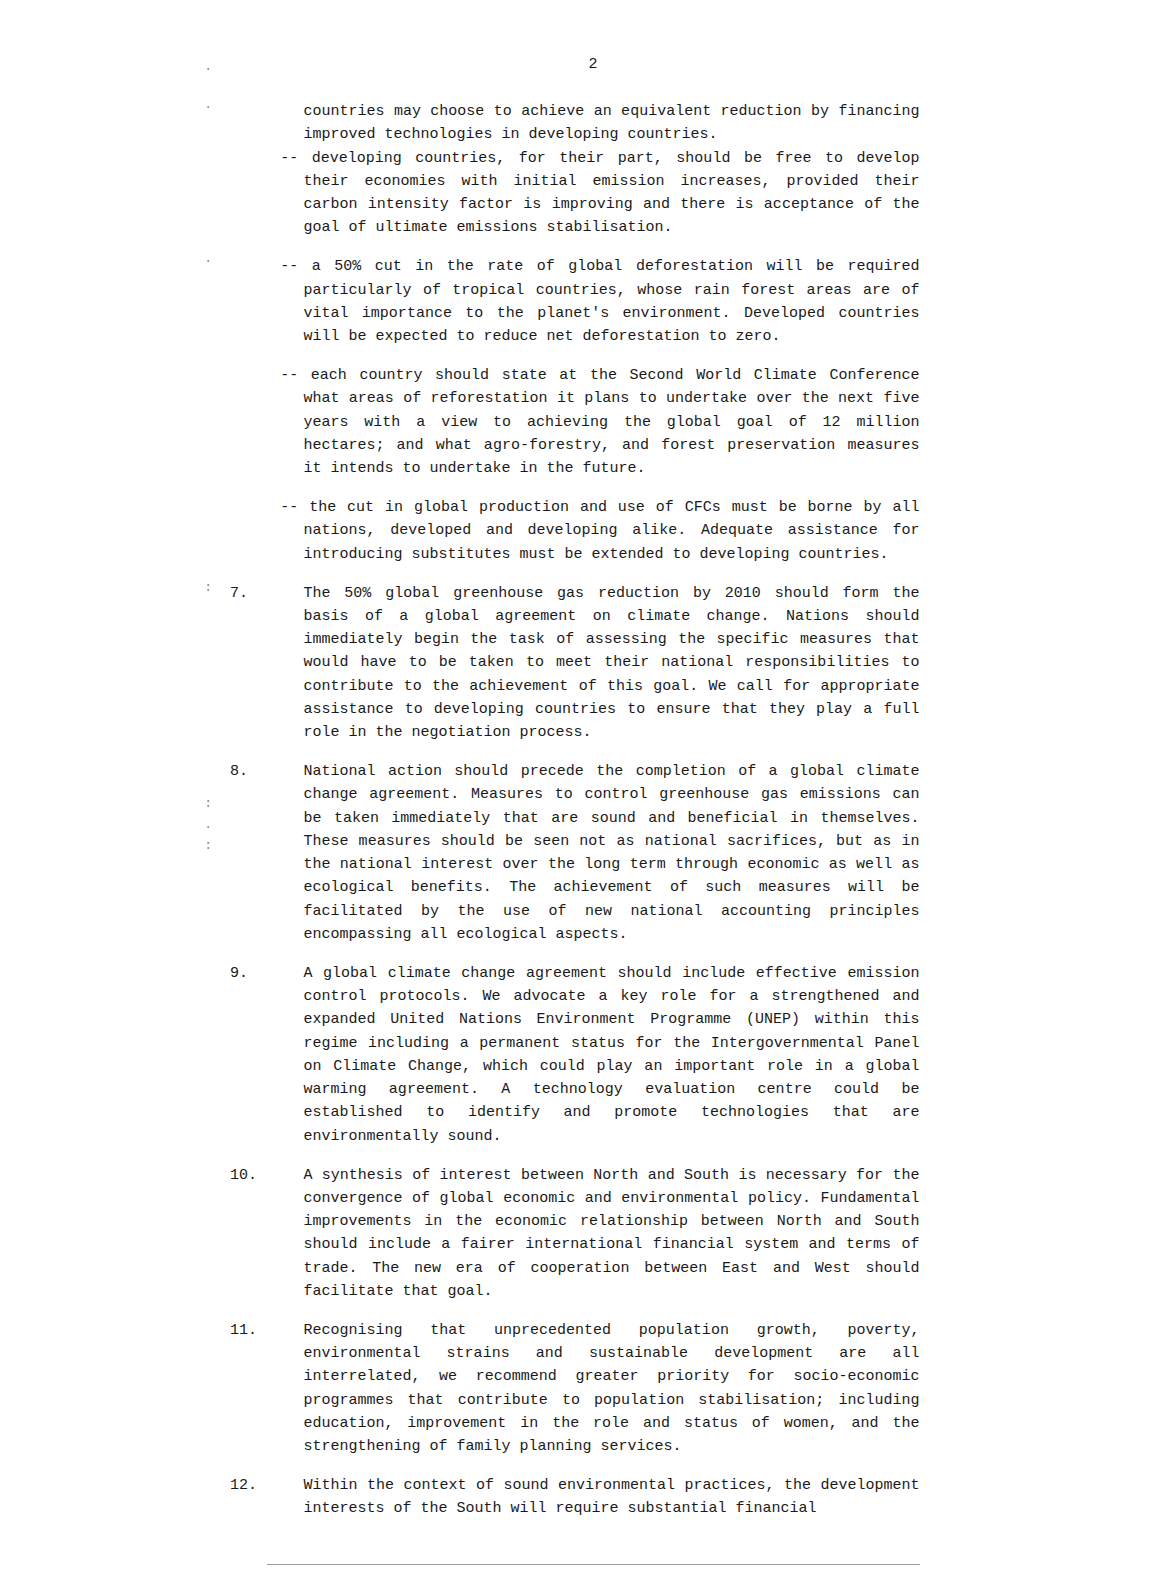. . . : : . :
2
countries may choose to achieve an equivalent reduction by financing improved technologies in developing countries.
-- developing countries, for their part, should be free to develop their economies with initial emission increases, provided their carbon intensity factor is improving and there is acceptance of the goal of ultimate emissions stabilisation.
-- a 50% cut in the rate of global deforestation will be required particularly of tropical countries, whose rain forest areas are of vital importance to the planet's environment. Developed countries will be expected to reduce net deforestation to zero.
-- each country should state at the Second World Climate Conference what areas of reforestation it plans to undertake over the next five years with a view to achieving the global goal of 12 million hectares; and what agro-forestry, and forest preservation measures it intends to undertake in the future.
-- the cut in global production and use of CFCs must be borne by all nations, developed and developing alike. Adequate assistance for introducing substitutes must be extended to developing countries.
7. The 50% global greenhouse gas reduction by 2010 should form the basis of a global agreement on climate change. Nations should immediately begin the task of assessing the specific measures that would have to be taken to meet their national responsibilities to contribute to the achievement of this goal. We call for appropriate assistance to developing countries to ensure that they play a full role in the negotiation process.
8. National action should precede the completion of a global climate change agreement. Measures to control greenhouse gas emissions can be taken immediately that are sound and beneficial in themselves. These measures should be seen not as national sacrifices, but as in the national interest over the long term through economic as well as ecological benefits. The achievement of such measures will be facilitated by the use of new national accounting principles encompassing all ecological aspects.
9. A global climate change agreement should include effective emission control protocols. We advocate a key role for a strengthened and expanded United Nations Environment Programme (UNEP) within this regime including a permanent status for the Intergovernmental Panel on Climate Change, which could play an important role in a global warming agreement. A technology evaluation centre could be established to identify and promote technologies that are environmentally sound.
10. A synthesis of interest between North and South is necessary for the convergence of global economic and environmental policy. Fundamental improvements in the economic relationship between North and South should include a fairer international financial system and terms of trade. The new era of cooperation between East and West should facilitate that goal.
11. Recognising that unprecedented population growth, poverty, environmental strains and sustainable development are all interrelated, we recommend greater priority for socio-economic programmes that contribute to population stabilisation; including education, improvement in the role and status of women, and the strengthening of family planning services.
12. Within the context of sound environmental practices, the development interests of the South will require substantial financial